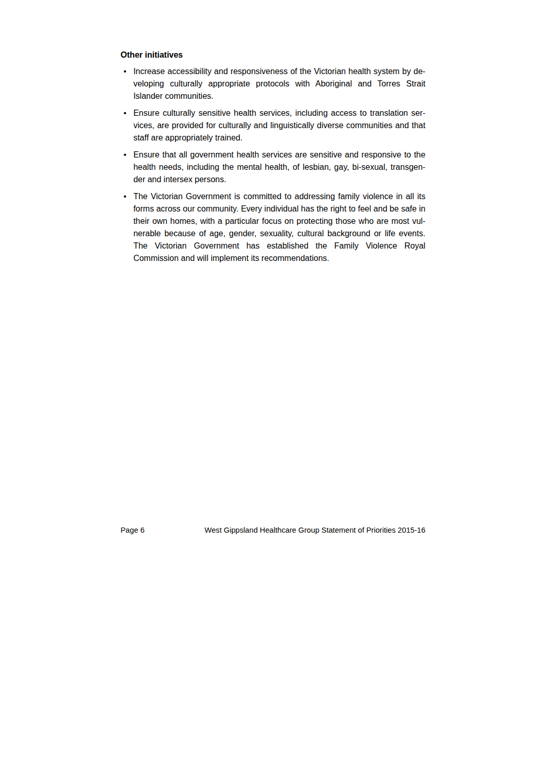Other initiatives
Increase accessibility and responsiveness of the Victorian health system by developing culturally appropriate protocols with Aboriginal and Torres Strait Islander communities.
Ensure culturally sensitive health services, including access to translation services, are provided for culturally and linguistically diverse communities and that staff are appropriately trained.
Ensure that all government health services are sensitive and responsive to the health needs, including the mental health, of lesbian, gay, bi-sexual, transgender and intersex persons.
The Victorian Government is committed to addressing family violence in all its forms across our community. Every individual has the right to feel and be safe in their own homes, with a particular focus on protecting those who are most vulnerable because of age, gender, sexuality, cultural background or life events. The Victorian Government has established the Family Violence Royal Commission and will implement its recommendations.
Page 6 West Gippsland Healthcare Group Statement of Priorities 2015-16